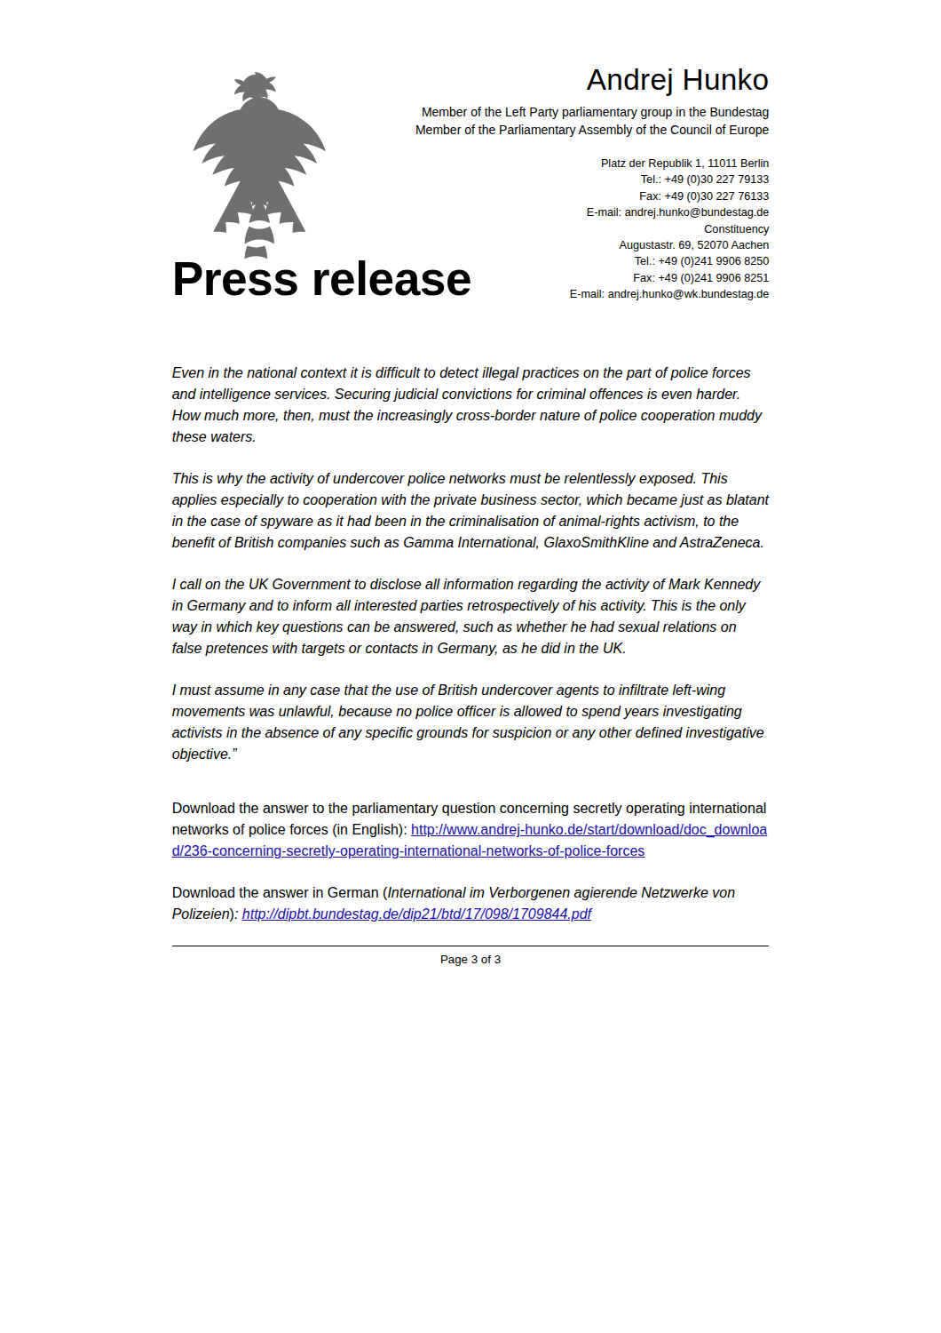Andrej Hunko
Member of the Left Party parliamentary group in the Bundestag
Member of the Parliamentary Assembly of the Council of Europe
Platz der Republik 1, 11011 Berlin
Tel.: +49 (0)30 227 79133
Fax: +49 (0)30 227 76133
E-mail: andrej.hunko@bundestag.de
Press release
Constituency
Augustastr. 69, 52070 Aachen
Tel.: +49 (0)241 9906 8250
Fax: +49 (0)241 9906 8251
E-mail: andrej.hunko@wk.bundestag.de
Even in the national context it is difficult to detect illegal practices on the part of police forces and intelligence services. Securing judicial convictions for criminal offences is even harder. How much more, then, must the increasingly cross-border nature of police cooperation muddy these waters.
This is why the activity of undercover police networks must be relentlessly exposed. This applies especially to cooperation with the private business sector, which became just as blatant in the case of spyware as it had been in the criminalisation of animal-rights activism, to the benefit of British companies such as Gamma International, GlaxoSmithKline and AstraZeneca.
I call on the UK Government to disclose all information regarding the activity of Mark Kennedy in Germany and to inform all interested parties retrospectively of his activity. This is the only way in which key questions can be answered, such as whether he had sexual relations on false pretences with targets or contacts in Germany, as he did in the UK.
I must assume in any case that the use of British undercover agents to infiltrate left-wing movements was unlawful, because no police officer is allowed to spend years investigating activists in the absence of any specific grounds for suspicion or any other defined investigative objective.”
Download the answer to the parliamentary question concerning secretly operating international networks of police forces (in English): http://www.andrej-hunko.de/start/download/doc_download/236-concerning-secretly-operating-international-networks-of-police-forces
Download the answer in German (International im Verborgenen agierende Netzwerke von Polizeien): http://dipbt.bundestag.de/dip21/btd/17/098/1709844.pdf
Page 3 of 3